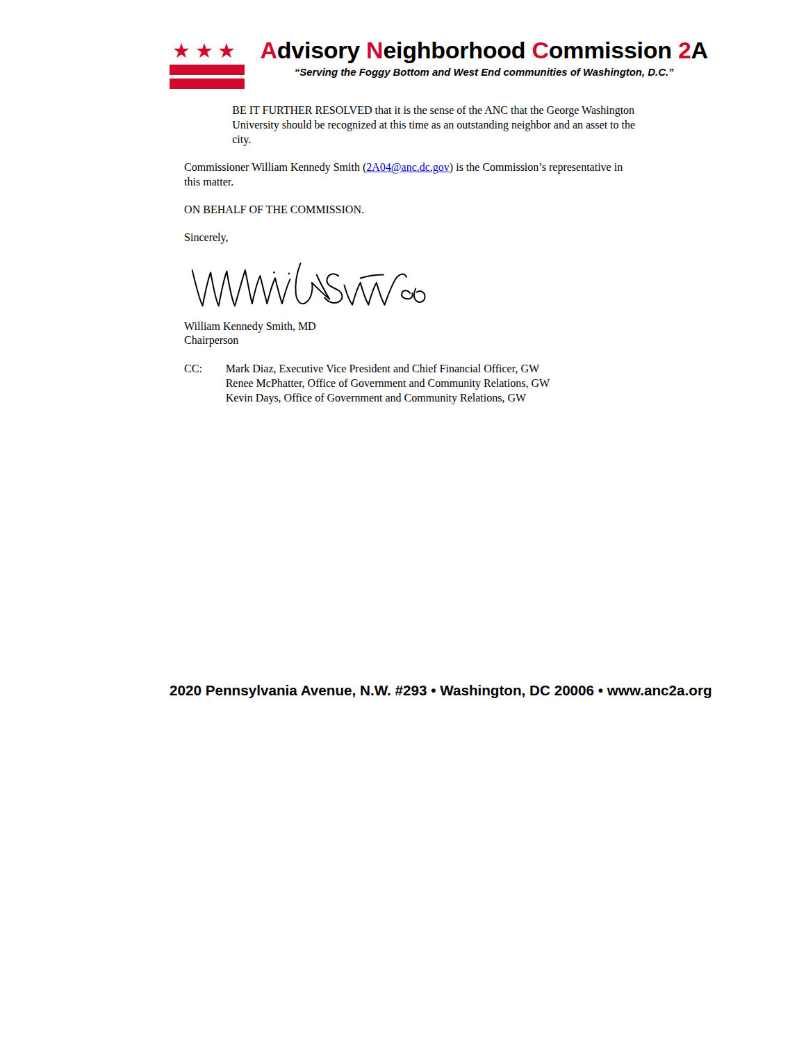★★★
Advisory Neighborhood Commission 2 A
“Serving the Foggy Bottom and West End communities of Washington, D.C.”
BE IT FURTHER RESOLVED that it is the sense of the ANC that the George Washington University should be recognized at this time as an outstanding neighbor and an asset to the city.
Commissioner William Kennedy Smith (2A04@anc.dc.gov) is the Commission’s representative in this matter.
ON BEHALF OF THE COMMISSION.
Sincerely,
William Kennedy Smith, MD
Chairperson
CC:
Mark Diaz, Executive Vice President and Chief Financial Officer, GW
Renee McPhatter, Office of Government and Community Relations, GW
Kevin Days, Office of Government and Community Relations, GW
2020 Pennsylvania Avenue, N.W. #293 • Washington, DC 20006 • www.anc2a.org